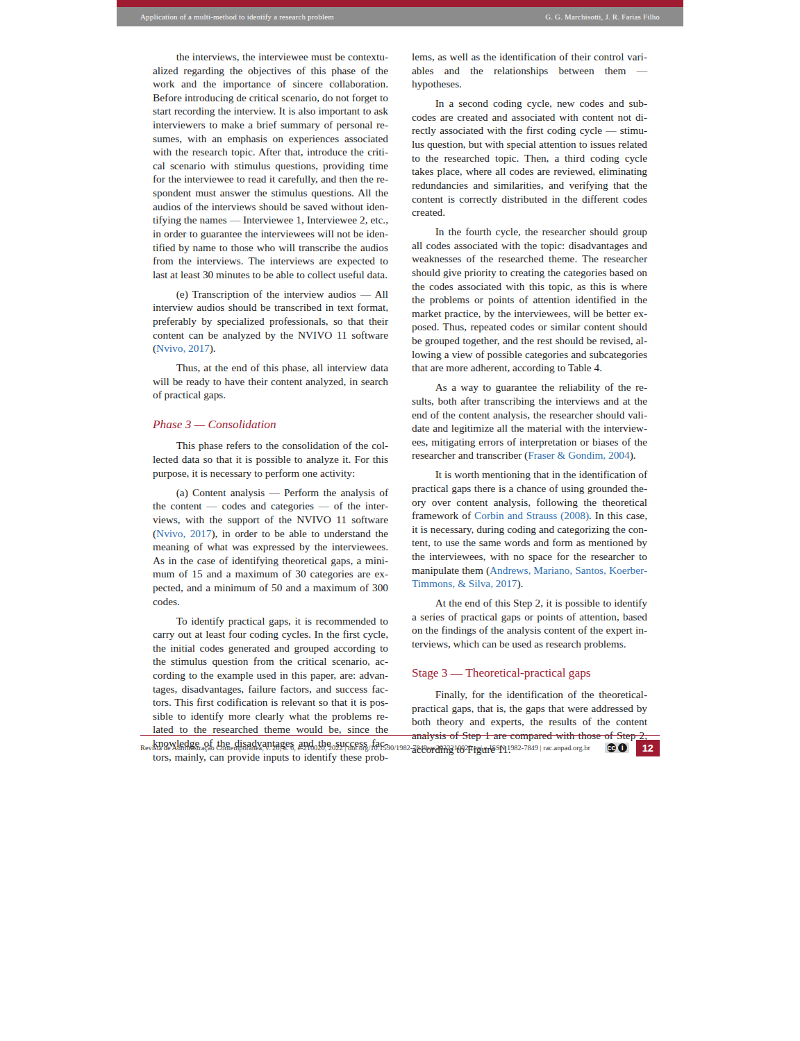Application of a multi-method to identify a research problem
G. G. Marchisotti, J. R. Farias Filho
the interviews, the interviewee must be contextualized regarding the objectives of this phase of the work and the importance of sincere collaboration. Before introducing de critical scenario, do not forget to start recording the interview. It is also important to ask interviewers to make a brief summary of personal resumes, with an emphasis on experiences associated with the research topic. After that, introduce the critical scenario with stimulus questions, providing time for the interviewee to read it carefully, and then the respondent must answer the stimulus questions. All the audios of the interviews should be saved without identifying the names — Interviewee 1, Interviewee 2, etc., in order to guarantee the interviewees will not be identified by name to those who will transcribe the audios from the interviews. The interviews are expected to last at least 30 minutes to be able to collect useful data.
(e) Transcription of the interview audios — All interview audios should be transcribed in text format, preferably by specialized professionals, so that their content can be analyzed by the NVIVO 11 software (Nvivo, 2017).
Thus, at the end of this phase, all interview data will be ready to have their content analyzed, in search of practical gaps.
Phase 3 — Consolidation
This phase refers to the consolidation of the collected data so that it is possible to analyze it. For this purpose, it is necessary to perform one activity:
(a) Content analysis — Perform the analysis of the content — codes and categories — of the interviews, with the support of the NVIVO 11 software (Nvivo, 2017), in order to be able to understand the meaning of what was expressed by the interviewees. As in the case of identifying theoretical gaps, a minimum of 15 and a maximum of 30 categories are expected, and a minimum of 50 and a maximum of 300 codes.
To identify practical gaps, it is recommended to carry out at least four coding cycles. In the first cycle, the initial codes generated and grouped according to the stimulus question from the critical scenario, according to the example used in this paper, are: advantages, disadvantages, failure factors, and success factors. This first codification is relevant so that it is possible to identify more clearly what the problems related to the researched theme would be, since the knowledge of the disadvantages and the success factors, mainly, can provide inputs to identify these problems, as well as the identification of their control variables and the relationships between them — hypotheses.
In a second coding cycle, new codes and subcodes are created and associated with content not directly associated with the first coding cycle — stimulus question, but with special attention to issues related to the researched topic. Then, a third coding cycle takes place, where all codes are reviewed, eliminating redundancies and similarities, and verifying that the content is correctly distributed in the different codes created.
In the fourth cycle, the researcher should group all codes associated with the topic: disadvantages and weaknesses of the researched theme. The researcher should give priority to creating the categories based on the codes associated with this topic, as this is where the problems or points of attention identified in the market practice, by the interviewees, will be better exposed. Thus, repeated codes or similar content should be grouped together, and the rest should be revised, allowing a view of possible categories and subcategories that are more adherent, according to Table 4.
As a way to guarantee the reliability of the results, both after transcribing the interviews and at the end of the content analysis, the researcher should validate and legitimize all the material with the interviewees, mitigating errors of interpretation or biases of the researcher and transcriber (Fraser & Gondim, 2004).
It is worth mentioning that in the identification of practical gaps there is a chance of using grounded theory over content analysis, following the theoretical framework of Corbin and Strauss (2008). In this case, it is necessary, during coding and categorizing the content, to use the same words and form as mentioned by the interviewees, with no space for the researcher to manipulate them (Andrews, Mariano, Santos, Koerber-Timmons, & Silva, 2017).
At the end of this Step 2, it is possible to identify a series of practical gaps or points of attention, based on the findings of the analysis content of the expert interviews, which can be used as research problems.
Stage 3 — Theoretical-practical gaps
Finally, for the identification of the theoretical-practical gaps, that is, the gaps that were addressed by both theory and experts, the results of the content analysis of Step 1 are compared with those of Step 2, according to Figure 11.
Revista de Administração Contemporânea, v. 26, n. 6, e-210020, 2022 | doi.org/10.1590/1982-7849rac2022210020.en| e-ISSN 1982-7849 | rac.anpad.org.br
cc i
12